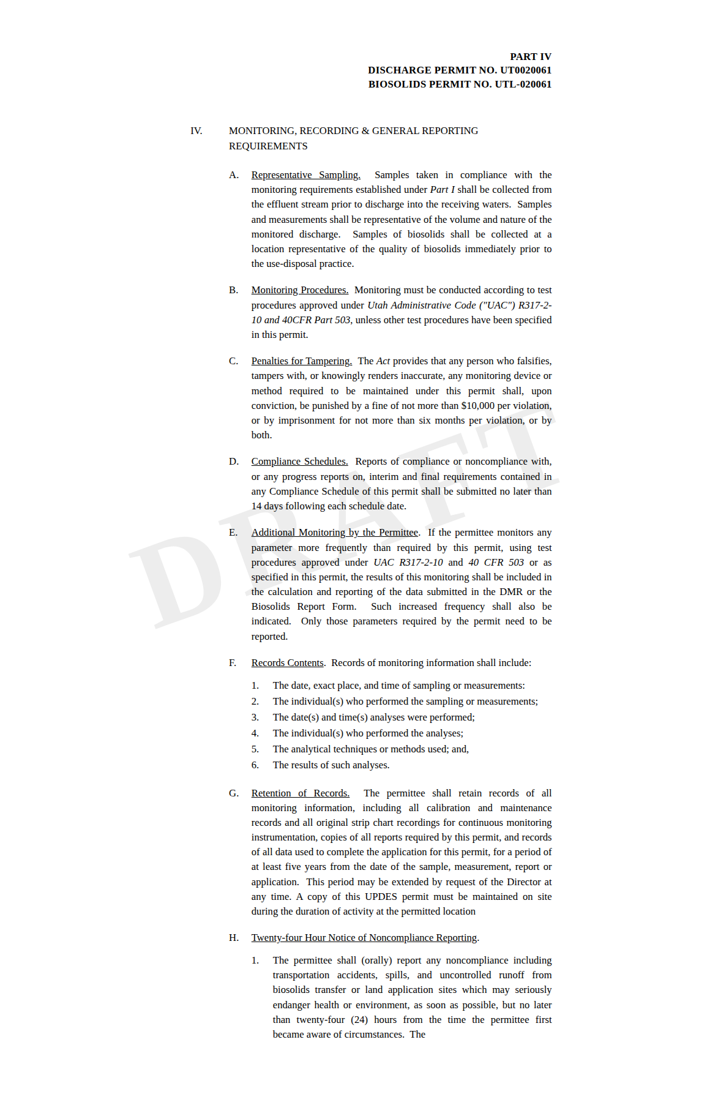DRAFT
PART IV
DISCHARGE PERMIT NO. UT0020061
BIOSOLIDS PERMIT NO. UTL-020061
IV.
MONITORING, RECORDING & GENERAL REPORTING REQUIREMENTS
A. Representative Sampling. Samples taken in compliance with the monitoring requirements established under Part I shall be collected from the effluent stream prior to discharge into the receiving waters. Samples and measurements shall be representative of the volume and nature of the monitored discharge. Samples of biosolids shall be collected at a location representative of the quality of biosolids immediately prior to the use-disposal practice.
B. Monitoring Procedures. Monitoring must be conducted according to test procedures approved under Utah Administrative Code ("UAC") R317-2-10 and 40CFR Part 503, unless other test procedures have been specified in this permit.
C. Penalties for Tampering. The Act provides that any person who falsifies, tampers with, or knowingly renders inaccurate, any monitoring device or method required to be maintained under this permit shall, upon conviction, be punished by a fine of not more than $10,000 per violation, or by imprisonment for not more than six months per violation, or by both.
D. Compliance Schedules. Reports of compliance or noncompliance with, or any progress reports on, interim and final requirements contained in any Compliance Schedule of this permit shall be submitted no later than 14 days following each schedule date.
E. Additional Monitoring by the Permittee. If the permittee monitors any parameter more frequently than required by this permit, using test procedures approved under UAC R317-2-10 and 40 CFR 503 or as specified in this permit, the results of this monitoring shall be included in the calculation and reporting of the data submitted in the DMR or the Biosolids Report Form. Such increased frequency shall also be indicated. Only those parameters required by the permit need to be reported.
F. Records Contents. Records of monitoring information shall include:
1. The date, exact place, and time of sampling or measurements:
2. The individual(s) who performed the sampling or measurements;
3. The date(s) and time(s) analyses were performed;
4. The individual(s) who performed the analyses;
5. The analytical techniques or methods used; and,
6. The results of such analyses.
G. Retention of Records. The permittee shall retain records of all monitoring information, including all calibration and maintenance records and all original strip chart recordings for continuous monitoring instrumentation, copies of all reports required by this permit, and records of all data used to complete the application for this permit, for a period of at least five years from the date of the sample, measurement, report or application. This period may be extended by request of the Director at any time. A copy of this UPDES permit must be maintained on site during the duration of activity at the permitted location
H. Twenty-four Hour Notice of Noncompliance Reporting.
1. The permittee shall (orally) report any noncompliance including transportation accidents, spills, and uncontrolled runoff from biosolids transfer or land application sites which may seriously endanger health or environment, as soon as possible, but no later than twenty-four (24) hours from the time the permittee first became aware of circumstances. The